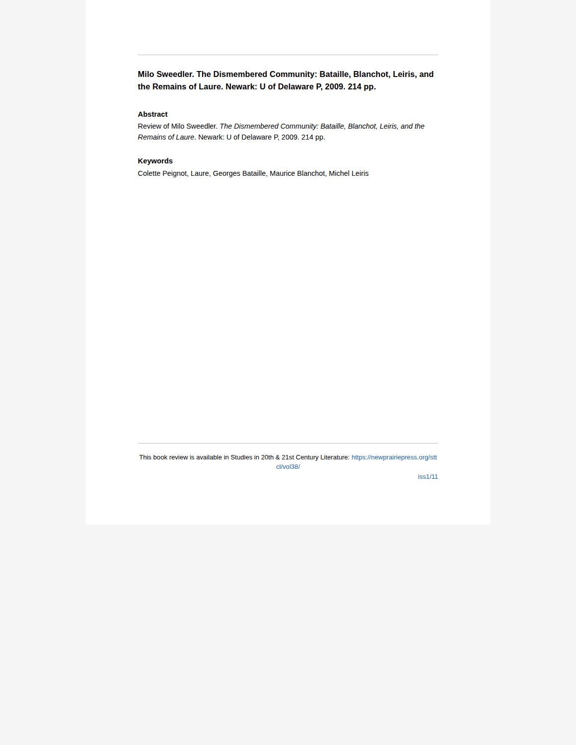Milo Sweedler. The Dismembered Community: Bataille, Blanchot, Leiris, and the Remains of Laure. Newark: U of Delaware P, 2009. 214 pp.
Abstract
Review of Milo Sweedler. The Dismembered Community: Bataille, Blanchot, Leiris, and the Remains of Laure. Newark: U of Delaware P, 2009. 214 pp.
Keywords
Colette Peignot, Laure, Georges Bataille, Maurice Blanchot, Michel Leiris
This book review is available in Studies in 20th & 21st Century Literature: https://newprairiepress.org/sttcl/vol38/iss1/11